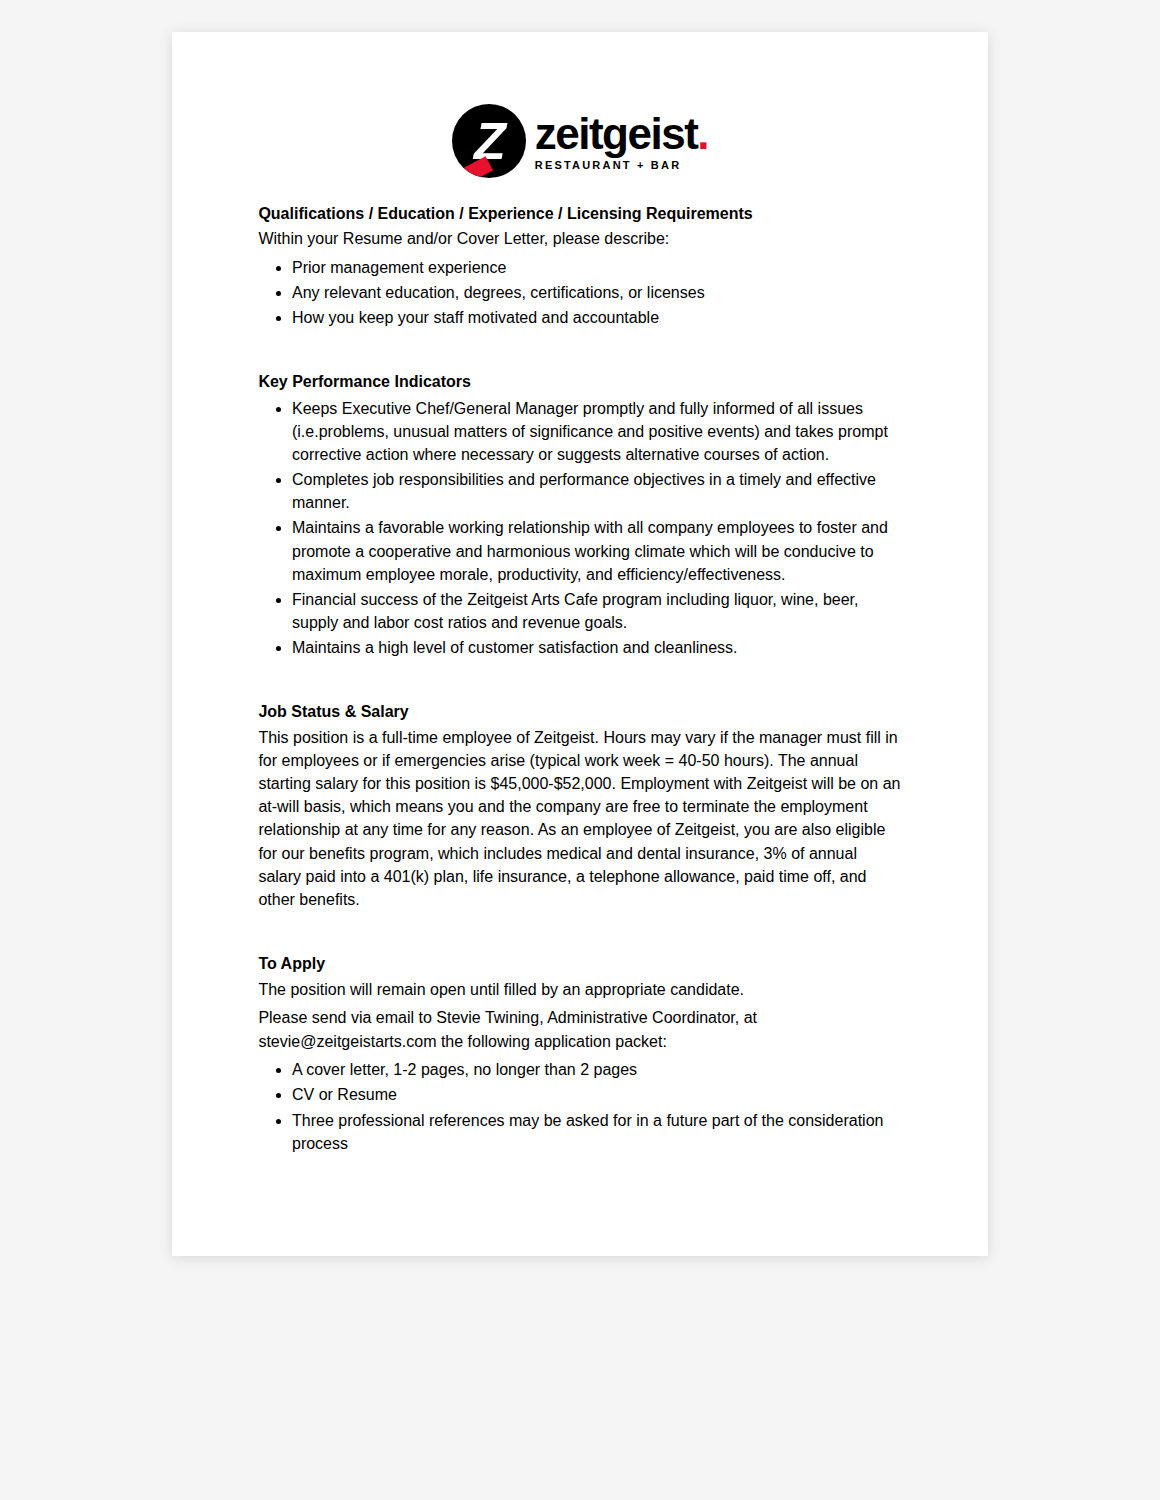zeitgeist.
RESTAURANT + BAR
Qualifications / Education / Experience / Licensing Requirements
Within your Resume and/or Cover Letter, please describe:
Prior management experience
Any relevant education, degrees, certifications, or licenses
How you keep your staff motivated and accountable
Key Performance Indicators
Keeps Executive Chef/General Manager promptly and fully informed of all issues (i.e.problems, unusual matters of significance and positive events) and takes prompt corrective action where necessary or suggests alternative courses of action.
Completes job responsibilities and performance objectives in a timely and effective manner.
Maintains a favorable working relationship with all company employees to foster and promote a cooperative and harmonious working climate which will be conducive to maximum employee morale, productivity, and efficiency/effectiveness.
Financial success of the Zeitgeist Arts Cafe program including liquor, wine, beer, supply and labor cost ratios and revenue goals.
Maintains a high level of customer satisfaction and cleanliness.
Job Status & Salary
This position is a full-time employee of Zeitgeist. Hours may vary if the manager must fill in for employees or if emergencies arise (typical work week = 40-50 hours). The annual starting salary for this position is $45,000-$52,000. Employment with Zeitgeist will be on an at-will basis, which means you and the company are free to terminate the employment relationship at any time for any reason. As an employee of Zeitgeist, you are also eligible for our benefits program, which includes medical and dental insurance, 3% of annual salary paid into a 401(k) plan, life insurance, a telephone allowance, paid time off, and other benefits.
To Apply
The position will remain open until filled by an appropriate candidate.
Please send via email to Stevie Twining, Administrative Coordinator, at stevie@zeitgeistarts.com the following application packet:
A cover letter, 1-2 pages, no longer than 2 pages
CV or Resume
Three professional references may be asked for in a future part of the consideration process